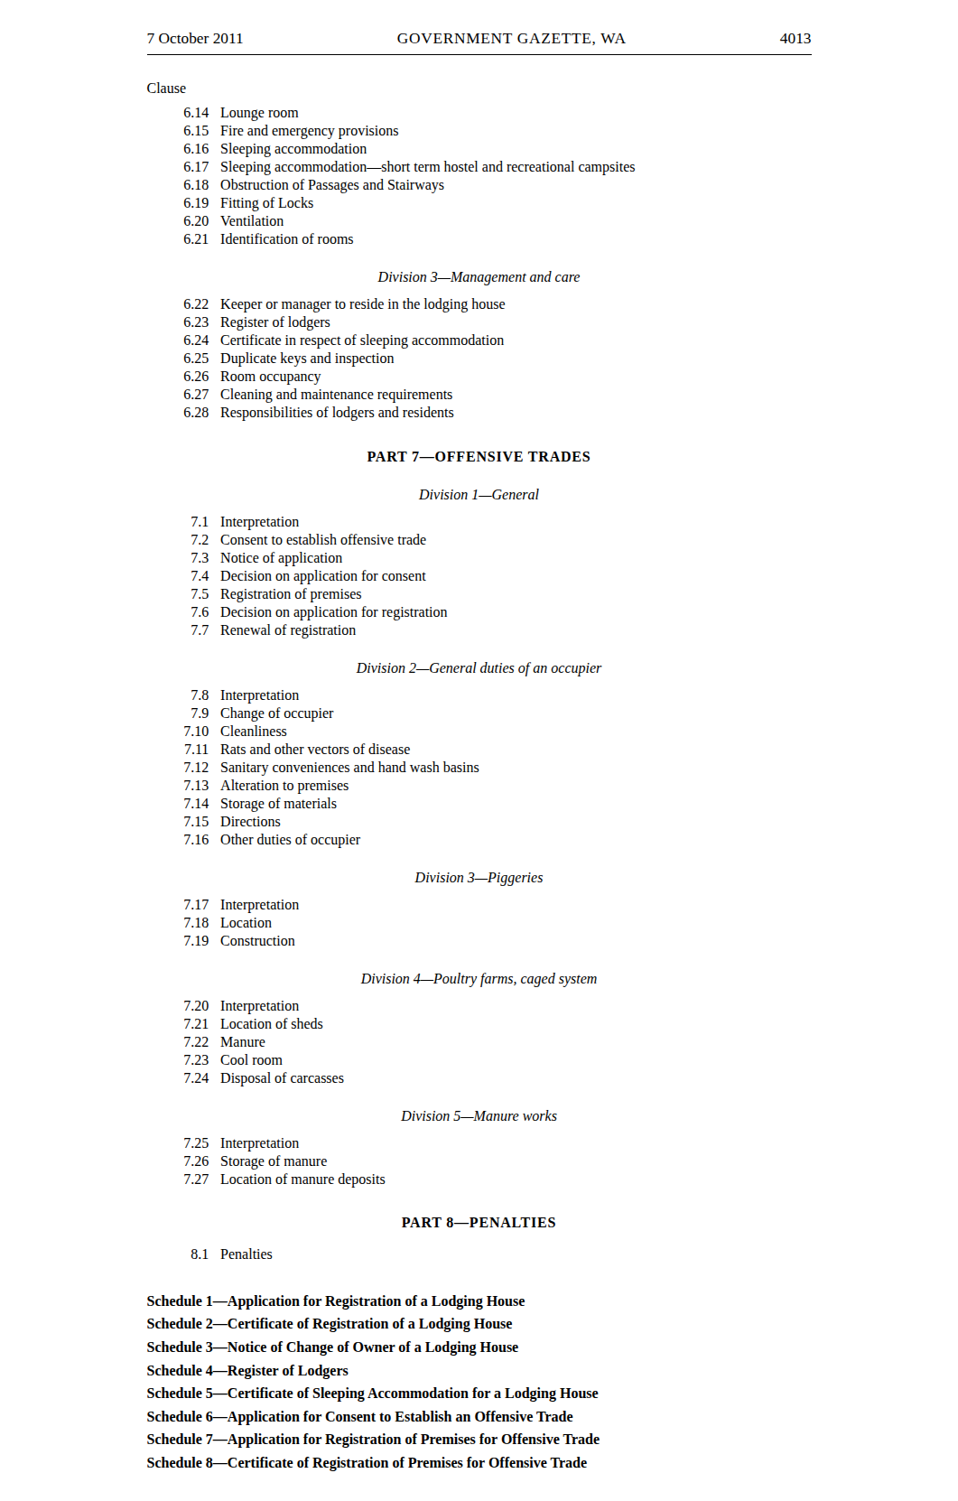7 October 2011 GOVERNMENT GAZETTE, WA 4013
Clause
6.14 Lounge room
6.15 Fire and emergency provisions
6.16 Sleeping accommodation
6.17 Sleeping accommodation—short term hostel and recreational campsites
6.18 Obstruction of Passages and Stairways
6.19 Fitting of Locks
6.20 Ventilation
6.21 Identification of rooms
Division 3—Management and care
6.22 Keeper or manager to reside in the lodging house
6.23 Register of lodgers
6.24 Certificate in respect of sleeping accommodation
6.25 Duplicate keys and inspection
6.26 Room occupancy
6.27 Cleaning and maintenance requirements
6.28 Responsibilities of lodgers and residents
PART 7—OFFENSIVE TRADES
Division 1—General
7.1 Interpretation
7.2 Consent to establish offensive trade
7.3 Notice of application
7.4 Decision on application for consent
7.5 Registration of premises
7.6 Decision on application for registration
7.7 Renewal of registration
Division 2—General duties of an occupier
7.8 Interpretation
7.9 Change of occupier
7.10 Cleanliness
7.11 Rats and other vectors of disease
7.12 Sanitary conveniences and hand wash basins
7.13 Alteration to premises
7.14 Storage of materials
7.15 Directions
7.16 Other duties of occupier
Division 3—Piggeries
7.17 Interpretation
7.18 Location
7.19 Construction
Division 4—Poultry farms, caged system
7.20 Interpretation
7.21 Location of sheds
7.22 Manure
7.23 Cool room
7.24 Disposal of carcasses
Division 5—Manure works
7.25 Interpretation
7.26 Storage of manure
7.27 Location of manure deposits
PART 8—PENALTIES
8.1 Penalties
Schedule 1—Application for Registration of a Lodging House
Schedule 2—Certificate of Registration of a Lodging House
Schedule 3—Notice of Change of Owner of a Lodging House
Schedule 4—Register of Lodgers
Schedule 5—Certificate of Sleeping Accommodation for a Lodging House
Schedule 6—Application for Consent to Establish an Offensive Trade
Schedule 7—Application for Registration of Premises for Offensive Trade
Schedule 8—Certificate of Registration of Premises for Offensive Trade